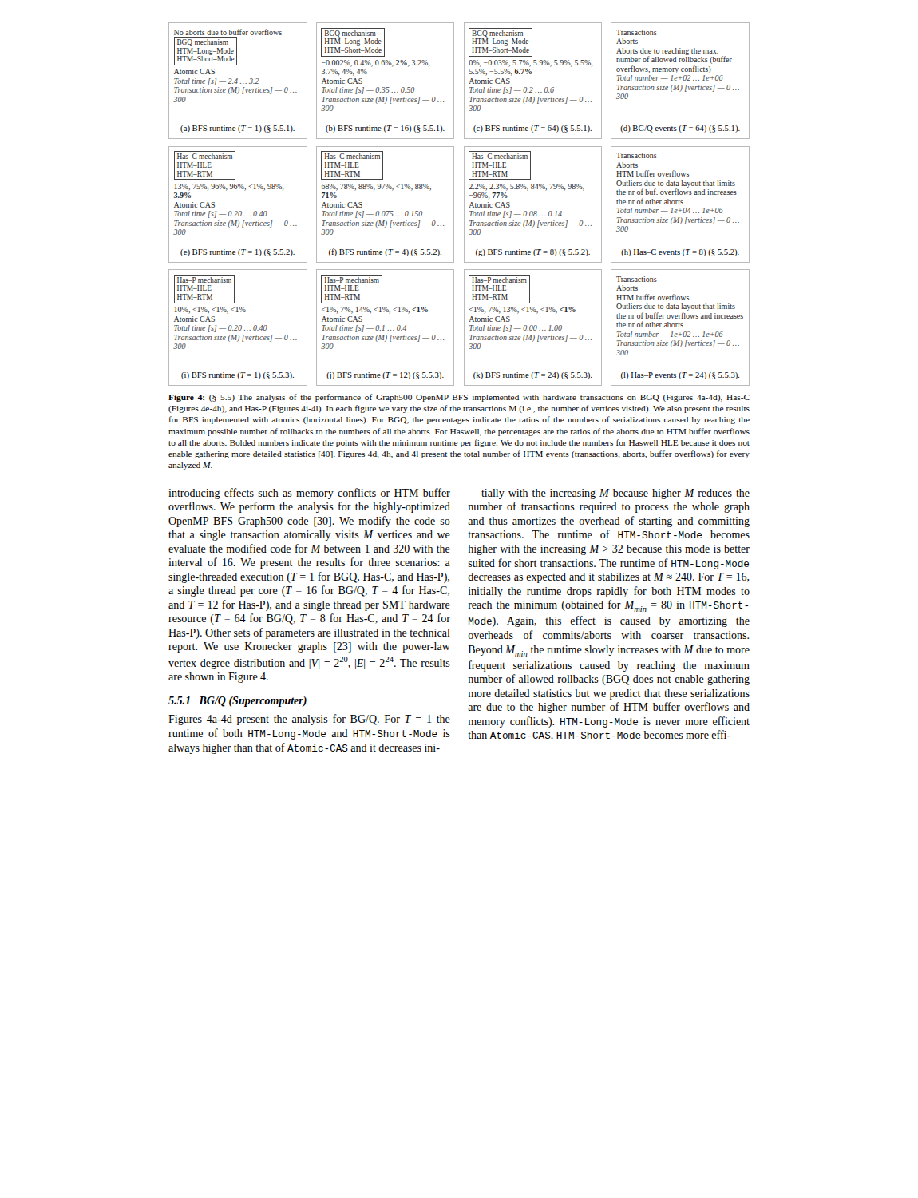No aborts due to buffer overflows
BGQ mechanism
HTM–Long–Mode
HTM–Short–Mode
Atomic CAS
Total time [s] — 2.4 … 3.2
Transaction size (M) [vertices] — 0 … 300
(a) BFS runtime (T = 1) (§ 5.5.1).
BGQ mechanism
HTM–Long–Mode
HTM–Short–Mode
−0.002%, 0.4%, 0.6%, 2%, 3.2%, 3.7%, 4%, 4%
Atomic CAS
Total time [s] — 0.35 … 0.50
Transaction size (M) [vertices] — 0 … 300
(b) BFS runtime (T = 16) (§ 5.5.1).
BGQ mechanism
HTM–Long–Mode
HTM–Short–Mode
0%, −0.03%, 5.7%, 5.9%, 5.9%, 5.5%, 5.5%, −5.5%, 6.7%
Atomic CAS
Total time [s] — 0.2 … 0.6
Transaction size (M) [vertices] — 0 … 300
(c) BFS runtime (T = 64) (§ 5.5.1).
Transactions
Aborts
Aborts due to reaching the max. number of allowed rollbacks (buffer overflows, memory conflicts)
Total number — 1e+02 … 1e+06
Transaction size (M) [vertices] — 0 … 300
(d) BG/Q events (T = 64) (§ 5.5.1).
Has–C mechanism
HTM–HLE
HTM–RTM
13%, 75%, 96%, 96%, <1%, 98%, 3.9%
Atomic CAS
Total time [s] — 0.20 … 0.40
Transaction size (M) [vertices] — 0 … 300
(e) BFS runtime (T = 1) (§ 5.5.2).
Has–C mechanism
HTM–HLE
HTM–RTM
68%, 78%, 88%, 97%, <1%, 88%, 71%
Atomic CAS
Total time [s] — 0.075 … 0.150
Transaction size (M) [vertices] — 0 … 300
(f) BFS runtime (T = 4) (§ 5.5.2).
Has–C mechanism
HTM–HLE
HTM–RTM
2.2%, 2.3%, 5.8%, 84%, 79%, 98%, −96%, 77%
Atomic CAS
Total time [s] — 0.08 … 0.14
Transaction size (M) [vertices] — 0 … 300
(g) BFS runtime (T = 8) (§ 5.5.2).
Transactions
Aborts
HTM buffer overflows
Outliers due to data layout that limits the nr of buf. overflows and increases the nr of other aborts
Total number — 1e+04 … 1e+06
Transaction size (M) [vertices] — 0 … 300
(h) Has–C events (T = 8) (§ 5.5.2).
Has–P mechanism
HTM–HLE
HTM–RTM
10%, <1%, <1%, <1%
Atomic CAS
Total time [s] — 0.20 … 0.40
Transaction size (M) [vertices] — 0 … 300
(i) BFS runtime (T = 1) (§ 5.5.3).
Has–P mechanism
HTM–HLE
HTM–RTM
<1%, 7%, 14%, <1%, <1%, <1%
Atomic CAS
Total time [s] — 0.1 … 0.4
Transaction size (M) [vertices] — 0 … 300
(j) BFS runtime (T = 12) (§ 5.5.3).
Has–P mechanism
HTM–HLE
HTM–RTM
<1%, 7%, 13%, <1%, <1%, <1%
Atomic CAS
Total time [s] — 0.00 … 1.00
Transaction size (M) [vertices] — 0 … 300
(k) BFS runtime (T = 24) (§ 5.5.3).
Transactions
Aborts
HTM buffer overflows
Outliers due to data layout that limits the nr of buffer overflows and increases the nr of other aborts
Total number — 1e+02 … 1e+06
Transaction size (M) [vertices] — 0 … 300
(l) Has–P events (T = 24) (§ 5.5.3).
Figure 4: (§ 5.5) The analysis of the performance of Graph500 OpenMP BFS implemented with hardware transactions on BGQ (Figures 4a-4d), Has-C (Figures 4e-4h), and Has-P (Figures 4i-4l). In each figure we vary the size of the transactions M (i.e., the number of vertices visited). We also present the results for BFS implemented with atomics (horizontal lines). For BGQ, the percentages indicate the ratios of the numbers of serializations caused by reaching the maximum possible number of rollbacks to the numbers of all the aborts. For Haswell, the percentages are the ratios of the aborts due to HTM buffer overflows to all the aborts. Bolded numbers indicate the points with the minimum runtime per figure. We do not include the numbers for Haswell HLE because it does not enable gathering more detailed statistics [40]. Figures 4d, 4h, and 4l present the total number of HTM events (transactions, aborts, buffer overflows) for every analyzed M.
introducing effects such as memory conflicts or HTM buffer overflows. We perform the analysis for the highly-optimized OpenMP BFS Graph500 code [30]. We modify the code so that a single transaction atomically visits M vertices and we evaluate the modified code for M between 1 and 320 with the interval of 16. We present the results for three scenarios: a single-threaded execution (T = 1 for BGQ, Has-C, and Has-P), a single thread per core (T = 16 for BG/Q, T = 4 for Has-C, and T = 12 for Has-P), and a single thread per SMT hardware resource (T = 64 for BG/Q, T = 8 for Has-C, and T = 24 for Has-P). Other sets of parameters are illustrated in the technical report. We use Kronecker graphs [23] with the power-law vertex degree distribution and |V| = 220, |E| = 224. The results are shown in Figure 4.
5.5.1 BG/Q (Supercomputer)
Figures 4a-4d present the analysis for BG/Q. For T = 1 the runtime of both HTM-Long-Mode and HTM-Short-Mode is always higher than that of Atomic-CAS and it decreases ini-
tially with the increasing M because higher M reduces the number of transactions required to process the whole graph and thus amortizes the overhead of starting and committing transactions. The runtime of HTM-Short-Mode becomes higher with the increasing M > 32 because this mode is better suited for short transactions. The runtime of HTM-Long-Mode decreases as expected and it stabilizes at M ≈ 240. For T = 16, initially the runtime drops rapidly for both HTM modes to reach the minimum (obtained for Mmin = 80 in HTM-Short-Mode). Again, this effect is caused by amortizing the overheads of commits/aborts with coarser transactions. Beyond Mmin the runtime slowly increases with M due to more frequent serializations caused by reaching the maximum number of allowed rollbacks (BGQ does not enable gathering more detailed statistics but we predict that these serializations are due to the higher number of HTM buffer overflows and memory conflicts). HTM-Long-Mode is never more efficient than Atomic-CAS. HTM-Short-Mode becomes more effi-